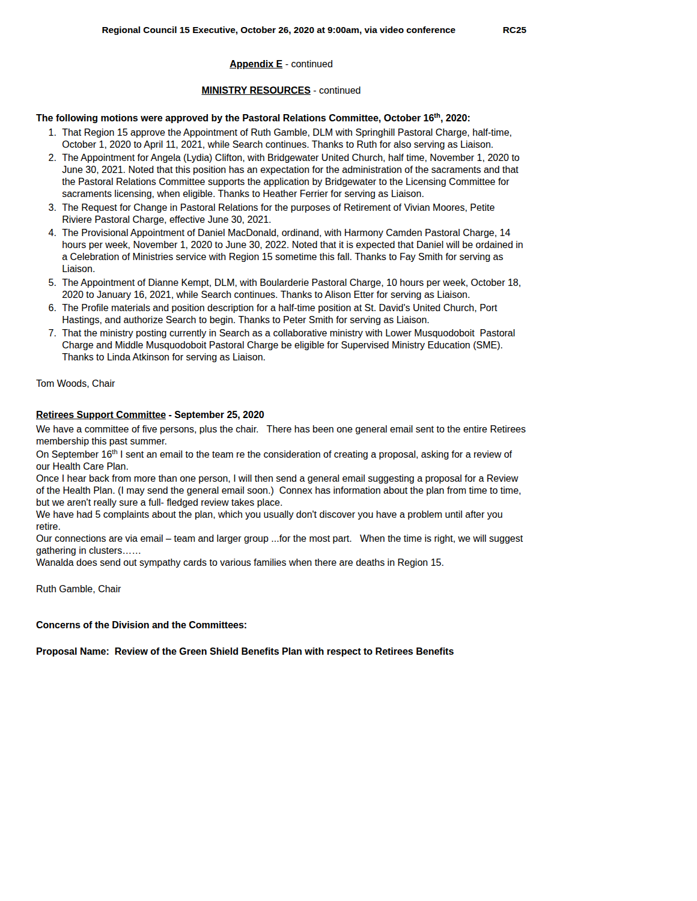Regional Council 15 Executive, October 26, 2020 at 9:00am, via video conference RC25
Appendix E - continued
MINISTRY RESOURCES - continued
The following motions were approved by the Pastoral Relations Committee, October 16th, 2020:
That Region 15 approve the Appointment of Ruth Gamble, DLM with Springhill Pastoral Charge, half-time, October 1, 2020 to April 11, 2021, while Search continues. Thanks to Ruth for also serving as Liaison.
The Appointment for Angela (Lydia) Clifton, with Bridgewater United Church, half time, November 1, 2020 to June 30, 2021. Noted that this position has an expectation for the administration of the sacraments and that the Pastoral Relations Committee supports the application by Bridgewater to the Licensing Committee for sacraments licensing, when eligible. Thanks to Heather Ferrier for serving as Liaison.
The Request for Change in Pastoral Relations for the purposes of Retirement of Vivian Moores, Petite Riviere Pastoral Charge, effective June 30, 2021.
The Provisional Appointment of Daniel MacDonald, ordinand, with Harmony Camden Pastoral Charge, 14 hours per week, November 1, 2020 to June 30, 2022. Noted that it is expected that Daniel will be ordained in a Celebration of Ministries service with Region 15 sometime this fall. Thanks to Fay Smith for serving as Liaison.
The Appointment of Dianne Kempt, DLM, with Boularderie Pastoral Charge, 10 hours per week, October 18, 2020 to January 16, 2021, while Search continues. Thanks to Alison Etter for serving as Liaison.
The Profile materials and position description for a half-time position at St. David's United Church, Port Hastings, and authorize Search to begin. Thanks to Peter Smith for serving as Liaison.
That the ministry posting currently in Search as a collaborative ministry with Lower Musquodoboit Pastoral Charge and Middle Musquodoboit Pastoral Charge be eligible for Supervised Ministry Education (SME). Thanks to Linda Atkinson for serving as Liaison.
Tom Woods, Chair
Retirees Support Committee - September 25, 2020
We have a committee of five persons, plus the chair. There has been one general email sent to the entire Retirees membership this past summer.
On September 16th I sent an email to the team re the consideration of creating a proposal, asking for a review of our Health Care Plan.
Once I hear back from more than one person, I will then send a general email suggesting a proposal for a Review of the Health Plan. (I may send the general email soon.) Connex has information about the plan from time to time, but we aren't really sure a full- fledged review takes place.
We have had 5 complaints about the plan, which you usually don't discover you have a problem until after you retire.
Our connections are via email – team and larger group ...for the most part. When the time is right, we will suggest gathering in clusters……
Wanalda does send out sympathy cards to various families when there are deaths in Region 15.
Ruth Gamble, Chair
Concerns of the Division and the Committees:
Proposal Name: Review of the Green Shield Benefits Plan with respect to Retirees Benefits